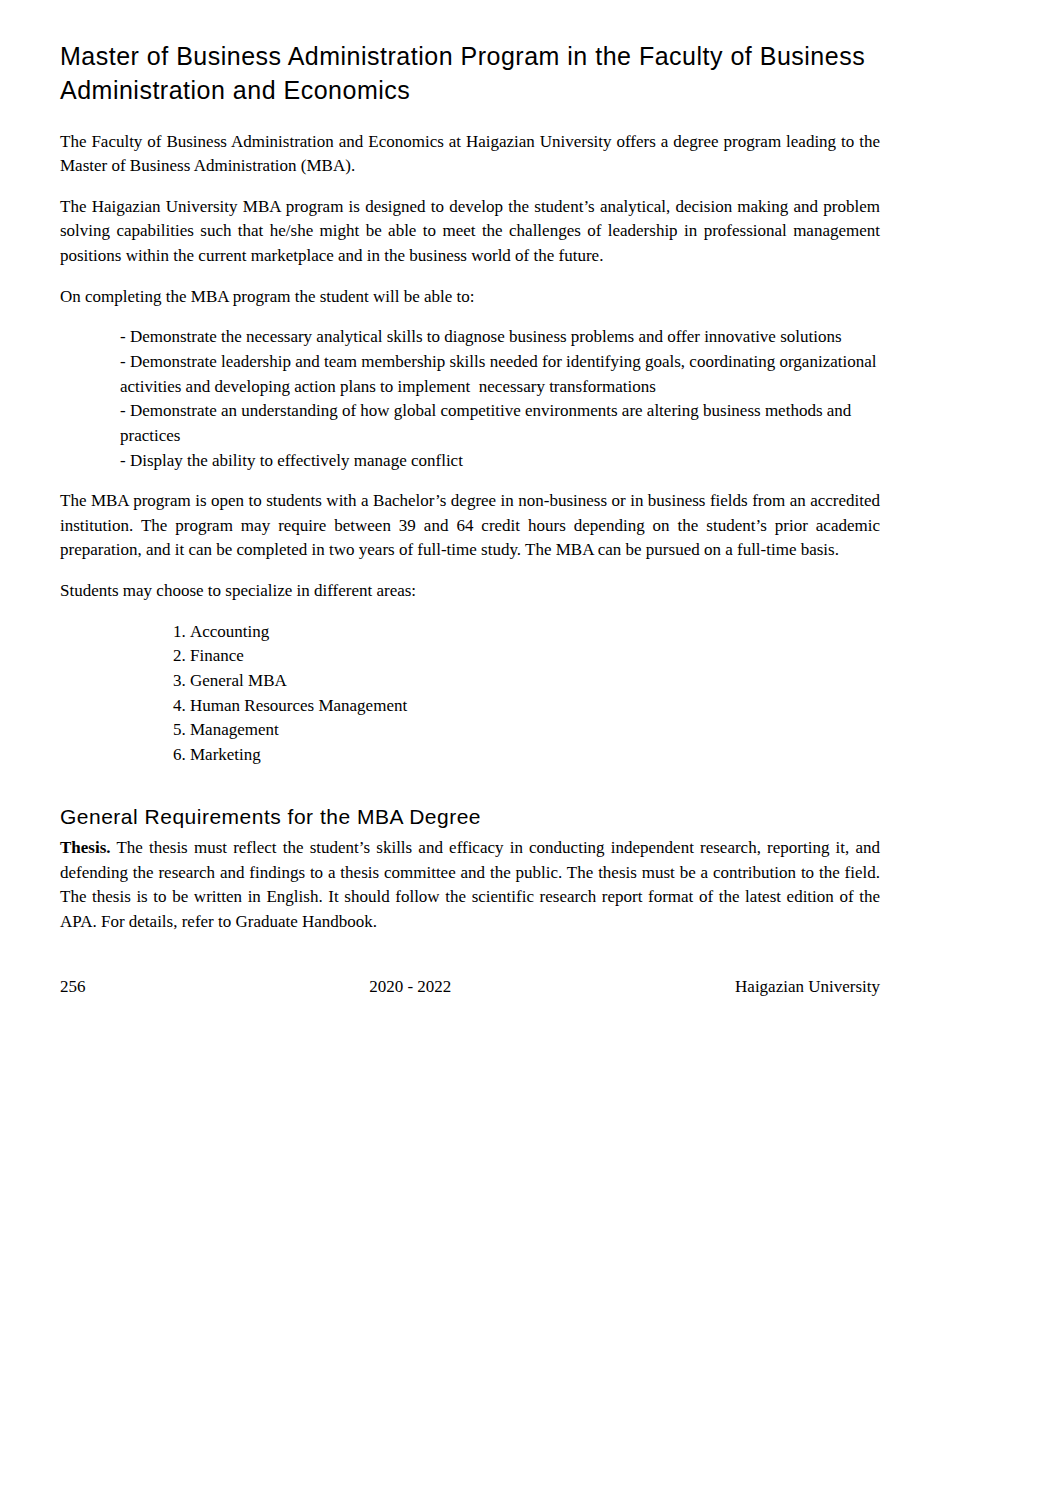Master of Business Administration Program in the Faculty of Business Administration and Economics
The Faculty of Business Administration and Economics at Haigazian University offers a degree program leading to the Master of Business Administration (MBA).
The Haigazian University MBA program is designed to develop the student’s analytical, decision making and problem solving capabilities such that he/she might be able to meet the challenges of leadership in professional management positions within the current marketplace and in the business world of the future.
On completing the MBA program the student will be able to:
- Demonstrate the necessary analytical skills to diagnose business problems and offer innovative solutions
- Demonstrate leadership and team membership skills needed for identifying goals, coordinating organizational activities and developing action plans to implement necessary transformations
- Demonstrate an understanding of how global competitive environments are altering business methods and practices
- Display the ability to effectively manage conflict
The MBA program is open to students with a Bachelor’s degree in non-business or in business fields from an accredited institution. The program may require between 39 and 64 credit hours depending on the student’s prior academic preparation, and it can be completed in two years of full-time study. The MBA can be pursued on a full-time basis.
Students may choose to specialize in different areas:
Accounting
Finance
General MBA
Human Resources Management
Management
Marketing
General Requirements for the MBA Degree
Thesis. The thesis must reflect the student’s skills and efficacy in conducting independent research, reporting it, and defending the research and findings to a thesis committee and the public. The thesis must be a contribution to the field. The thesis is to be written in English. It should follow the scientific research report format of the latest edition of the APA. For details, refer to Graduate Handbook.
256 2020 - 2022 Haigazian University